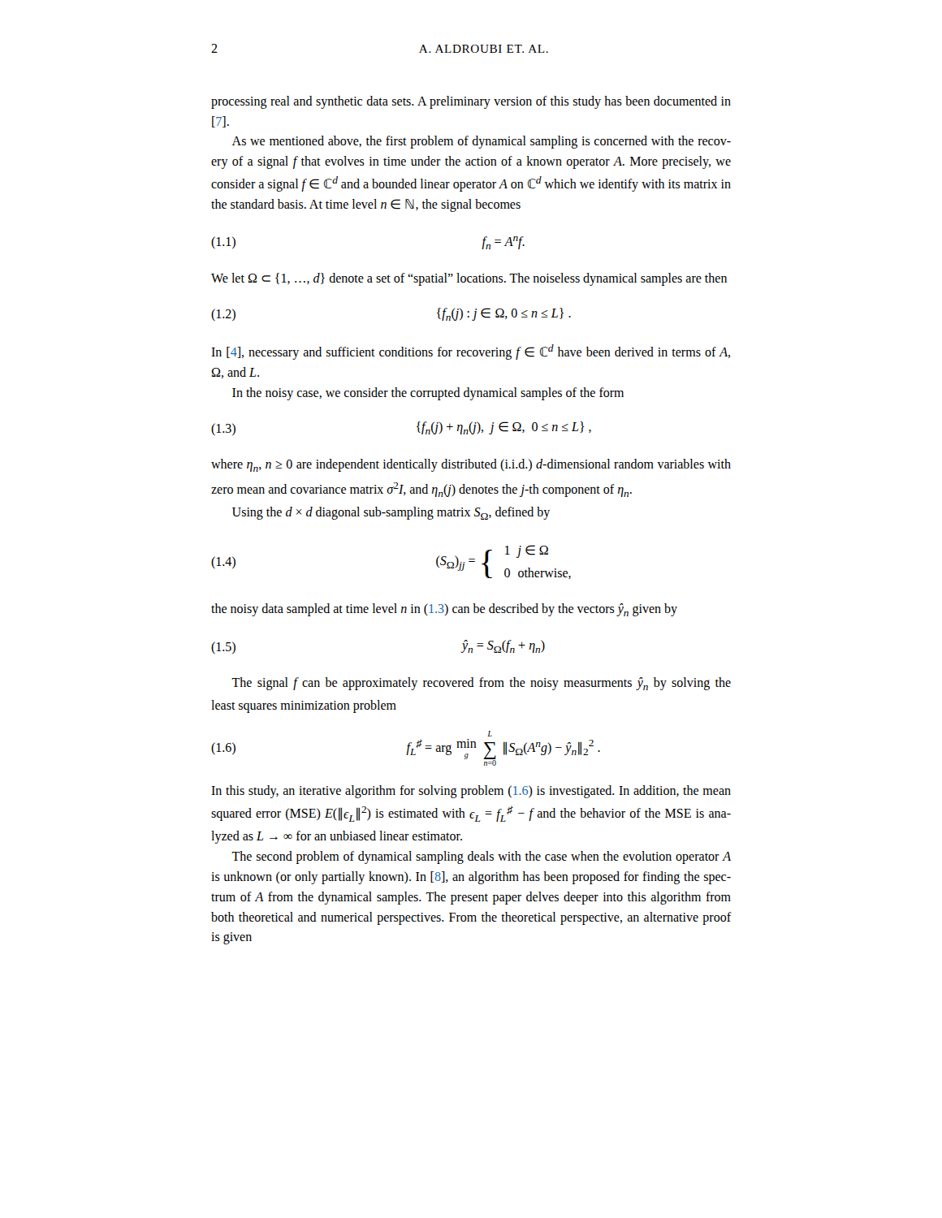2 A. ALDROUBI ET. AL.
processing real and synthetic data sets. A preliminary version of this study has been documented in [7].
As we mentioned above, the first problem of dynamical sampling is concerned with the recovery of a signal f that evolves in time under the action of a known operator A. More precisely, we consider a signal f ∈ ℂd and a bounded linear operator A on ℂd which we identify with its matrix in the standard basis. At time level n ∈ ℕ, the signal becomes
(1.1) fn = Anf.
We let Ω ⊂ {1, …, d} denote a set of “spatial” locations. The noiseless dynamical samples are then
(1.2) {fn(j) : j ∈ Ω, 0 ≤ n ≤ L} .
In [4], necessary and sufficient conditions for recovering f ∈ ℂd have been derived in terms of A, Ω, and L.
In the noisy case, we consider the corrupted dynamical samples of the form
(1.3) {fn(j) + ηn(j), j ∈ Ω, 0 ≤ n ≤ L} ,
where ηn, n ≥ 0 are independent identically distributed (i.i.d.) d-dimensional random variables with zero mean and covariance matrix σ2I, and ηn(j) denotes the j-th component of ηn.
Using the d × d diagonal sub-sampling matrix SΩ, defined by
(1.4) (SΩ)jj = {
| 1 | j ∈ Ω |
| 0 | otherwise, |
the noisy data sampled at time level n in (1.3) can be described by the vectors ŷn given by
(1.5) ŷn = SΩ(fn + ηn)
The signal f can be approximately recovered from the noisy measurments ŷn by solving the least squares minimization problem
(1.6) fL♯ = arg min g L ∑ n=0 ∥SΩ(Ang) − ŷn∥22 .
In this study, an iterative algorithm for solving problem (1.6) is investigated. In addition, the mean squared error (MSE) E(∥ϵL∥2) is estimated with ϵL = fL♯ − f and the behavior of the MSE is analyzed as L → ∞ for an unbiased linear estimator.
The second problem of dynamical sampling deals with the case when the evolution operator A is unknown (or only partially known). In [8], an algorithm has been proposed for finding the spectrum of A from the dynamical samples. The present paper delves deeper into this algorithm from both theoretical and numerical perspectives. From the theoretical perspective, an alternative proof is given